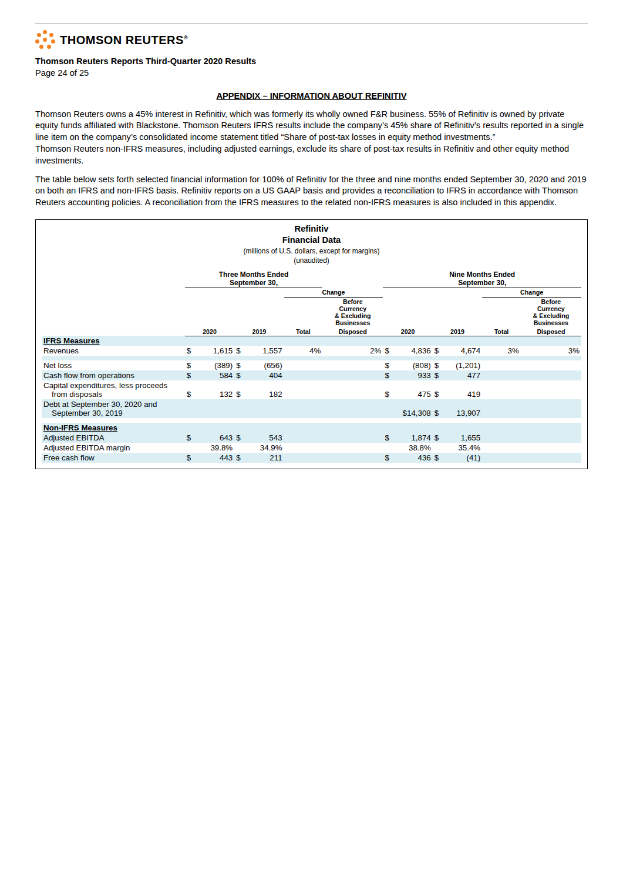THOMSON REUTERS®
Thomson Reuters Reports Third-Quarter 2020 Results
Page 24 of 25
APPENDIX – INFORMATION ABOUT REFINITIV
Thomson Reuters owns a 45% interest in Refinitiv, which was formerly its wholly owned F&R business. 55% of Refinitiv is owned by private equity funds affiliated with Blackstone. Thomson Reuters IFRS results include the company’s 45% share of Refinitiv’s results reported in a single line item on the company’s consolidated income statement titled “Share of post-tax losses in equity method investments.”
Thomson Reuters non-IFRS measures, including adjusted earnings, exclude its share of post-tax results in Refinitiv and other equity method investments.
The table below sets forth selected financial information for 100% of Refinitiv for the three and nine months ended September 30, 2020 and 2019 on both an IFRS and non-IFRS basis. Refinitiv reports on a US GAAP basis and provides a reconciliation to IFRS in accordance with Thomson Reuters accounting policies. A reconciliation from the IFRS measures to the related non-IFRS measures is also included in this appendix.
Refinitiv
Financial Data
(millions of U.S. dollars, except for margins)
(unaudited)
| | Three Months Ended September 30, | | Nine Months Ended September 30, |
| | | Change | | Change |
| | | | Before Currency & Excluding Businesses | | | Before Currency & Excluding Businesses |
| | 2020 | 2019 | Total | Disposed | 2020 | 2019 | Total | Disposed |
| IFRS Measures | |
| Revenues | $ | 1,615 | $ | 1,557 | 4% | 2% | $ | 4,836 | $ | 4,674 | 3% | 3% |
| Net loss | $ | (389) | $ | (656) | | | $ | (808) | $ | (1,201) | | |
| Cash flow from operations | $ | 584 | $ | 404 | | | $ | 933 | $ | 477 | | |
| Capital expenditures, less proceeds from disposals | $ | 132 | $ | 182 | | | $ | 475 | $ | 419 | | |
| Debt at September 30, 2020 and September 30, 2019 | | $14,308 | $ | 13,907 | | |
| Non-IFRS Measures | |
| Adjusted EBITDA | $ | 643 | $ | 543 | | | $ | 1,874 | $ | 1,655 | | |
| Adjusted EBITDA margin | | 39.8% | | 34.9% | | | | 38.8% | | 35.4% | | |
| Free cash flow | $ | 443 | $ | 211 | | | $ | 436 | $ | (41) | | |